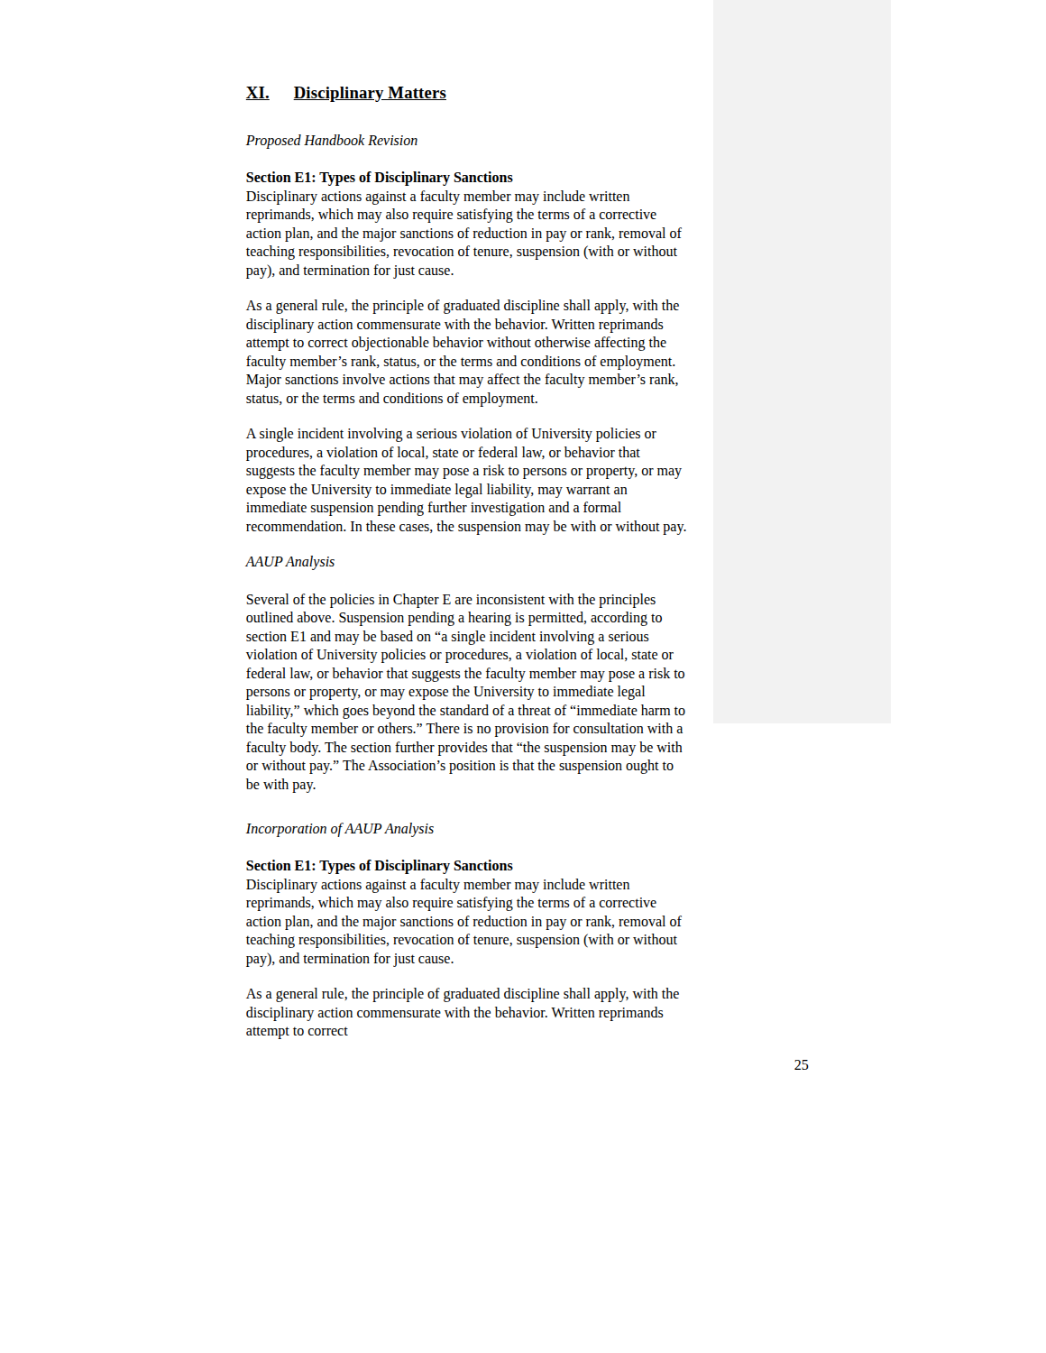XI. Disciplinary Matters
Proposed Handbook Revision
Section E1: Types of Disciplinary Sanctions
Disciplinary actions against a faculty member may include written reprimands, which may also require satisfying the terms of a corrective action plan, and the major sanctions of reduction in pay or rank, removal of teaching responsibilities, revocation of tenure, suspension (with or without pay), and termination for just cause.
As a general rule, the principle of graduated discipline shall apply, with the disciplinary action commensurate with the behavior. Written reprimands attempt to correct objectionable behavior without otherwise affecting the faculty member’s rank, status, or the terms and conditions of employment. Major sanctions involve actions that may affect the faculty member’s rank, status, or the terms and conditions of employment.
A single incident involving a serious violation of University policies or procedures, a violation of local, state or federal law, or behavior that suggests the faculty member may pose a risk to persons or property, or may expose the University to immediate legal liability, may warrant an immediate suspension pending further investigation and a formal recommendation. In these cases, the suspension may be with or without pay.
AAUP Analysis
Several of the policies in Chapter E are inconsistent with the principles outlined above. Suspension pending a hearing is permitted, according to section E1 and may be based on “a single incident involving a serious violation of University policies or procedures, a violation of local, state or federal law, or behavior that suggests the faculty member may pose a risk to persons or property, or may expose the University to immediate legal liability,” which goes beyond the standard of a threat of “immediate harm to the faculty member or others.” There is no provision for consultation with a faculty body. The section further provides that “the suspension may be with or without pay.” The Association’s position is that the suspension ought to be with pay.
Incorporation of AAUP Analysis
Section E1: Types of Disciplinary Sanctions
Disciplinary actions against a faculty member may include written reprimands, which may also require satisfying the terms of a corrective action plan, and the major sanctions of reduction in pay or rank, removal of teaching responsibilities, revocation of tenure, suspension (with or without pay), and termination for just cause.
As a general rule, the principle of graduated discipline shall apply, with the disciplinary action commensurate with the behavior. Written reprimands attempt to correct
25